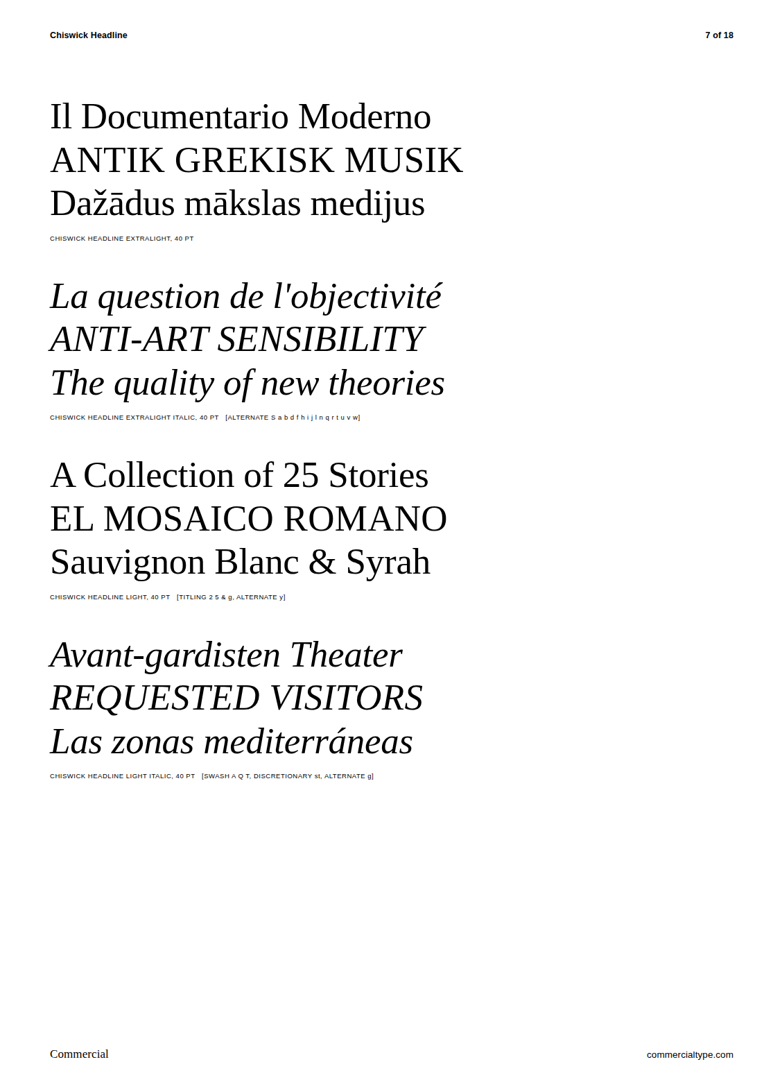Chiswick Headline
7 of 18
Il Documentario Moderno ANTIK GREKISK MUSIK Dažādus mākslas medijus
CHISWICK HEADLINE EXTRALIGHT, 40 PT
La question de l'objectivité ANTI-ART SENSIBILITY The quality of new theories
CHISWICK HEADLINE EXTRALIGHT ITALIC, 40 PT [ALTERNATE S a b d f h i j l n q r t u v w]
A Collection of 25 Stories EL MOSAICO ROMANO Sauvignon Blanc & Syrah
CHISWICK HEADLINE LIGHT, 40 PT [TITLING 2 5 & g, ALTERNATE y]
Avant-gardisten Theater REQUESTED VISITORS Las zonas mediterráneas
CHISWICK HEADLINE LIGHT ITALIC, 40 PT [SWASH A Q T, DISCRETIONARY st, ALTERNATE g]
Commercial
commercialtype.com